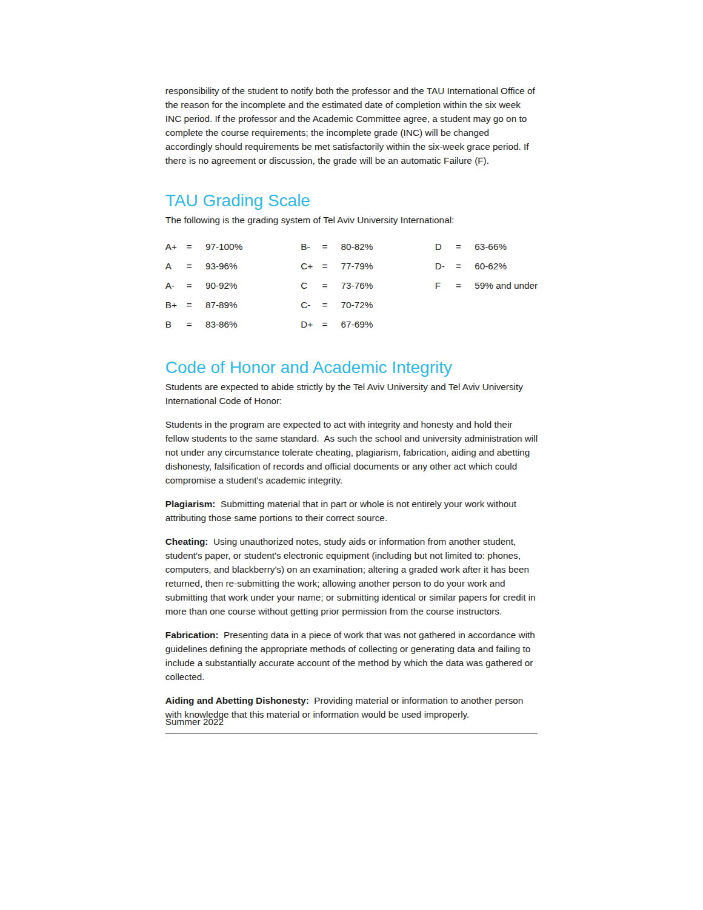responsibility of the student to notify both the professor and the TAU International Office of the reason for the incomplete and the estimated date of completion within the six week INC period. If the professor and the Academic Committee agree, a student may go on to complete the course requirements; the incomplete grade (INC) will be changed accordingly should requirements be met satisfactorily within the six-week grace period. If there is no agreement or discussion, the grade will be an automatic Failure (F).
TAU Grading Scale
The following is the grading system of Tel Aviv University International:
| A+ | = | 97-100% | | B- | = | 80-82% | | D | = | 63-66% |
| A | = | 93-96% | | C+ | = | 77-79% | | D- | = | 60-62% |
| A- | = | 90-92% | | C | = | 73-76% | | F | = | 59% and under |
| B+ | = | 87-89% | | C- | = | 70-72% | | | | |
| B | = | 83-86% | | D+ | = | 67-69% | | | | |
Code of Honor and Academic Integrity
Students are expected to abide strictly by the Tel Aviv University and Tel Aviv University International Code of Honor:
Students in the program are expected to act with integrity and honesty and hold their fellow students to the same standard. As such the school and university administration will not under any circumstance tolerate cheating, plagiarism, fabrication, aiding and abetting dishonesty, falsification of records and official documents or any other act which could compromise a student's academic integrity.
Plagiarism: Submitting material that in part or whole is not entirely your work without attributing those same portions to their correct source.
Cheating: Using unauthorized notes, study aids or information from another student, student's paper, or student's electronic equipment (including but not limited to: phones, computers, and blackberry's) on an examination; altering a graded work after it has been returned, then re-submitting the work; allowing another person to do your work and submitting that work under your name; or submitting identical or similar papers for credit in more than one course without getting prior permission from the course instructors.
Fabrication: Presenting data in a piece of work that was not gathered in accordance with guidelines defining the appropriate methods of collecting or generating data and failing to include a substantially accurate account of the method by which the data was gathered or collected.
Aiding and Abetting Dishonesty: Providing material or information to another person with knowledge that this material or information would be used improperly.
Summer 2022